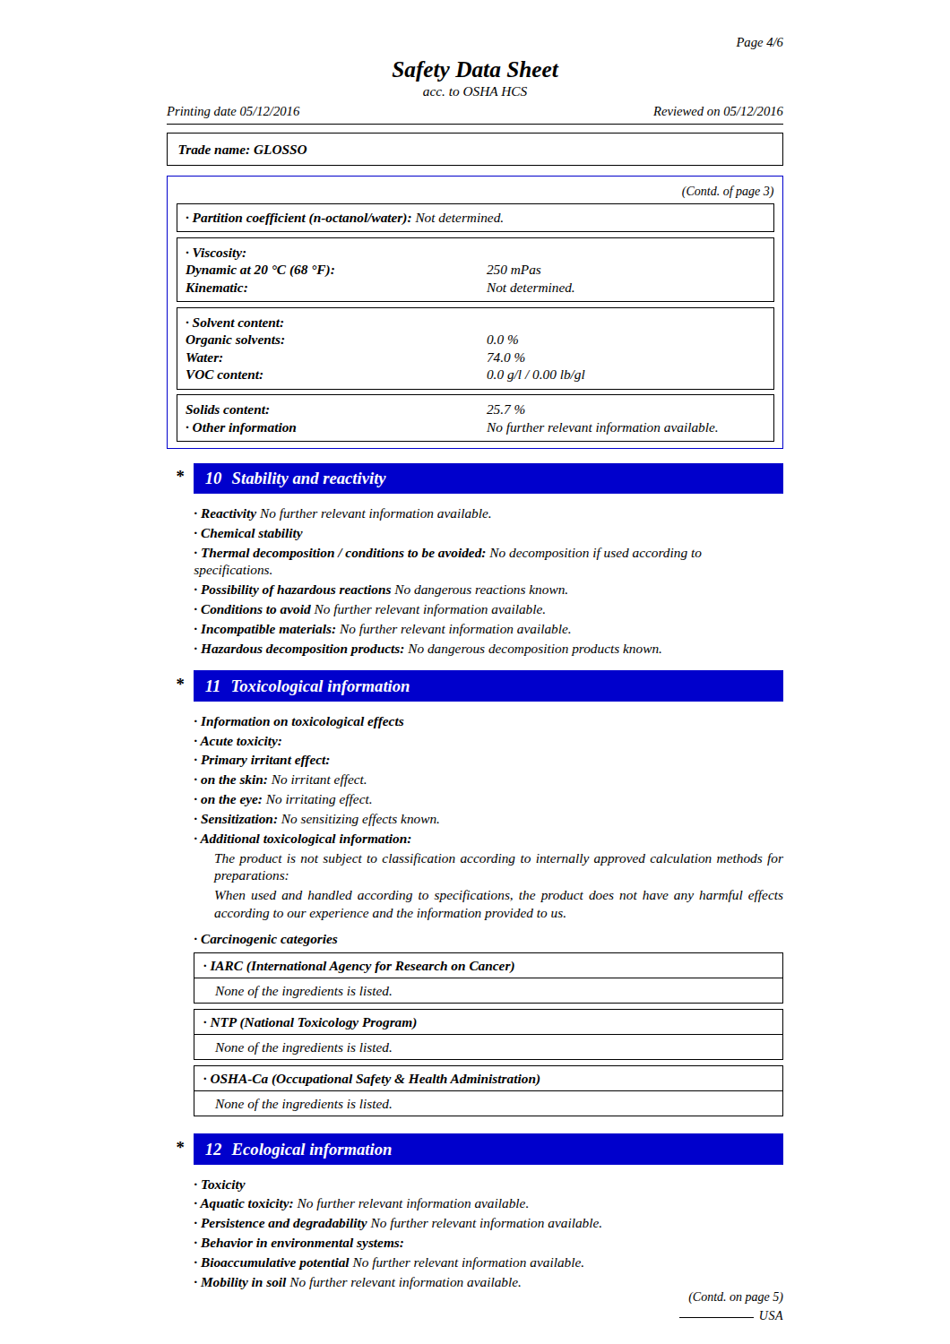Page 4/6
Safety Data Sheet
acc. to OSHA HCS
Printing date 05/12/2016 Reviewed on 05/12/2016
Trade name: GLOSSO
(Contd. of page 3)
· Partition coefficient (n-octanol/water): Not determined.
| · Viscosity: | |
| Dynamic at 20 °C (68 °F): | 250 mPas |
| Kinematic: | Not determined. |
| · Solvent content: | |
| Organic solvents: | 0.0 % |
| Water: | 74.0 % |
| VOC content: | 0.0 g/l / 0.00 lb/gl |
| Solids content: | 25.7 % |
| · Other information | No further relevant information available. |
*
10 Stability and reactivity
· Reactivity No further relevant information available.
· Chemical stability
· Thermal decomposition / conditions to be avoided: No decomposition if used according to specifications.
· Possibility of hazardous reactions No dangerous reactions known.
· Conditions to avoid No further relevant information available.
· Incompatible materials: No further relevant information available.
· Hazardous decomposition products: No dangerous decomposition products known.
*
11 Toxicological information
· Information on toxicological effects
· Acute toxicity:
· Primary irritant effect:
· on the skin: No irritant effect.
· on the eye: No irritating effect.
· Sensitization: No sensitizing effects known.
· Additional toxicological information:
The product is not subject to classification according to internally approved calculation methods for preparations:
When used and handled according to specifications, the product does not have any harmful effects according to our experience and the information provided to us.
· Carcinogenic categories
· IARC (International Agency for Research on Cancer)
None of the ingredients is listed.
· NTP (National Toxicology Program)
None of the ingredients is listed.
· OSHA-Ca (Occupational Safety & Health Administration)
None of the ingredients is listed.
*
12 Ecological information
· Toxicity
· Aquatic toxicity: No further relevant information available.
· Persistence and degradability No further relevant information available.
· Behavior in environmental systems:
· Bioaccumulative potential No further relevant information available.
· Mobility in soil No further relevant information available.
(Contd. on page 5)
USA